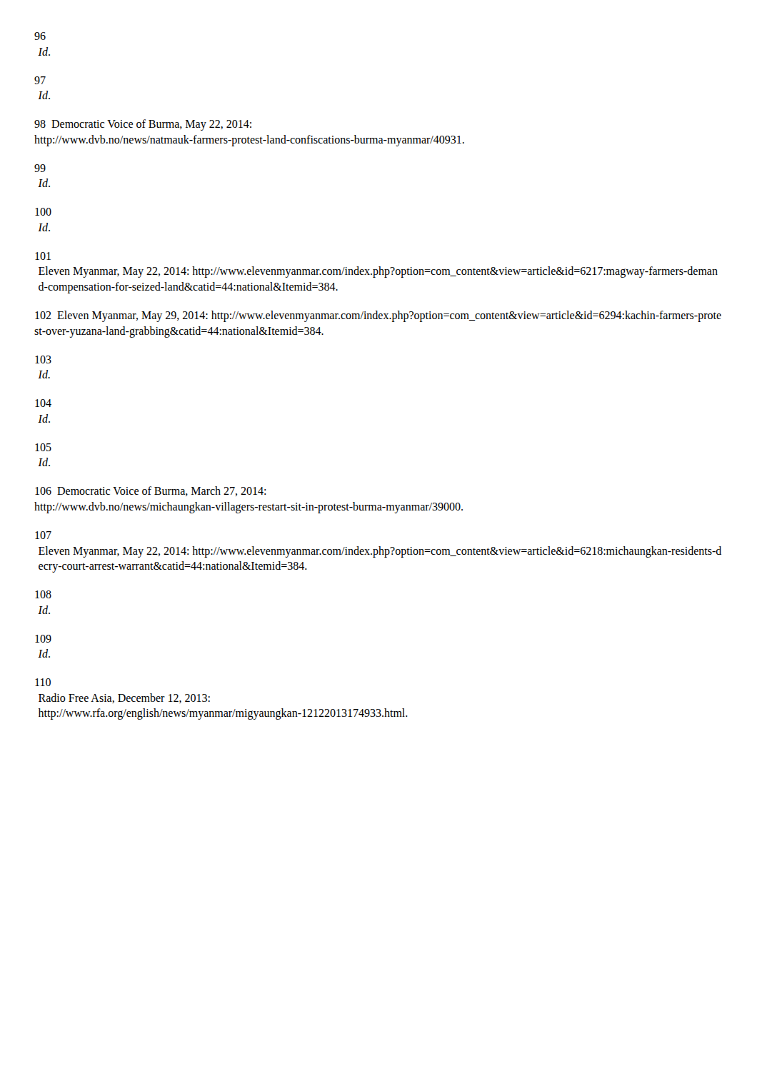96 Id.
97 Id.
98 Democratic Voice of Burma, May 22, 2014:
http://www.dvb.no/news/natmauk-farmers-protest-land-confiscations-burma-myanmar/40931.
99 Id.
100 Id.
101 Eleven Myanmar, May 22, 2014: http://www.elevenmyanmar.com/index.php?option=com_content&view=article&id=6217:magway-farmers-demand-compensation-for-seized-land&catid=44:national&Itemid=384.
102 Eleven Myanmar, May 29, 2014: http://www.elevenmyanmar.com/index.php?option=com_content&view=article&id=6294:kachin-farmers-protest-over-yuzana-land-grabbing&catid=44:national&Itemid=384.
103 Id.
104 Id.
105 Id.
106 Democratic Voice of Burma, March 27, 2014:
http://www.dvb.no/news/michaungkan-villagers-restart-sit-in-protest-burma-myanmar/39000.
107 Eleven Myanmar, May 22, 2014: http://www.elevenmyanmar.com/index.php?option=com_content&view=article&id=6218:michaungkan-residents-decry-court-arrest-warrant&catid=44:national&Itemid=384.
108 Id.
109 Id.
110 Radio Free Asia, December 12, 2013:
http://www.rfa.org/english/news/myanmar/migyaungkan-12122013174933.html.